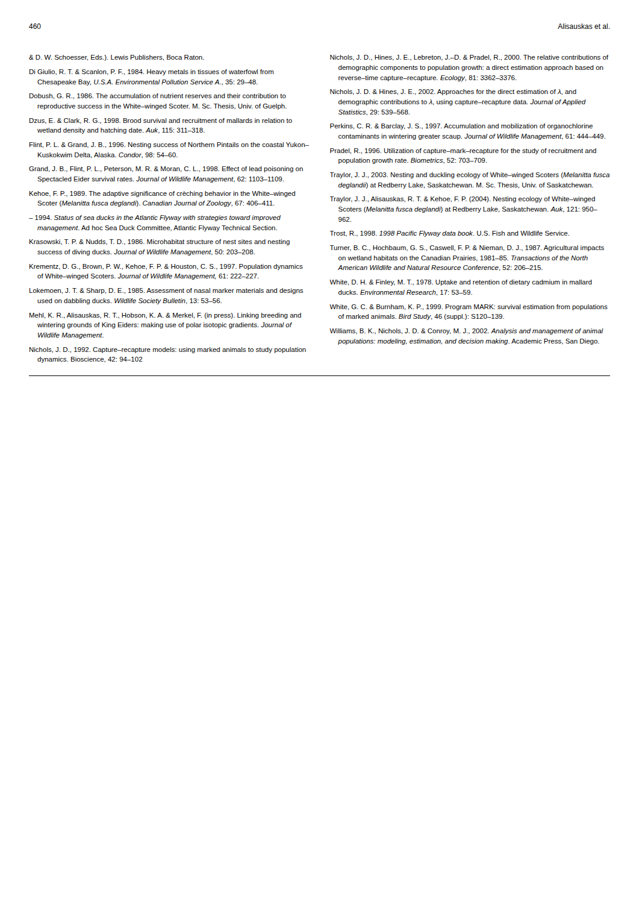460 Alisauskas et al.
& D. W. Schoesser, Eds.). Lewis Publishers, Boca Raton.
Di Giulio, R. T. & Scanlon, P. F., 1984. Heavy metals in tissues of waterfowl from Chesapeake Bay, U.S.A. Environmental Pollution Service A., 35: 29–48.
Dobush, G. R., 1986. The accumulation of nutrient reserves and their contribution to reproductive success in the White–winged Scoter. M. Sc. Thesis, Univ. of Guelph.
Dzus, E. & Clark, R. G., 1998. Brood survival and recruitment of mallards in relation to wetland density and hatching date. Auk, 115: 311–318.
Flint, P. L. & Grand, J. B., 1996. Nesting success of Northern Pintails on the coastal Yukon–Kuskokwim Delta, Alaska. Condor, 98: 54–60.
Grand, J. B., Flint, P. L., Peterson, M. R. & Moran, C. L., 1998. Effect of lead poisoning on Spectacled Eider survival rates. Journal of Wildlife Management, 62: 1103–1109.
Kehoe, F. P., 1989. The adaptive significance of crèching behavior in the White–winged Scoter (Melanitta fusca deglandi). Canadian Journal of Zoology, 67: 406–411.
– 1994. Status of sea ducks in the Atlantic Flyway with strategies toward improved management. Ad hoc Sea Duck Committee, Atlantic Flyway Technical Section.
Krasowski, T. P. & Nudds, T. D., 1986. Microhabitat structure of nest sites and nesting success of diving ducks. Journal of Wildlife Management, 50: 203–208.
Krementz, D. G., Brown, P. W., Kehoe, F. P. & Houston, C. S., 1997. Population dynamics of White–winged Scoters. Journal of Wildlife Management, 61: 222–227.
Lokemoen, J. T. & Sharp, D. E., 1985. Assessment of nasal marker materials and designs used on dabbling ducks. Wildlife Society Bulletin, 13: 53–56.
Mehl, K. R., Alisauskas, R. T., Hobson, K. A. & Merkel, F. (in press). Linking breeding and wintering grounds of King Eiders: making use of polar isotopic gradients. Journal of Wildlife Management.
Nichols, J. D., 1992. Capture–recapture models: using marked animals to study population dynamics. Bioscience, 42: 94–102
Nichols, J. D., Hines, J. E., Lebreton, J.–D. & Pradel, R., 2000. The relative contributions of demographic components to population growth: a direct estimation approach based on reverse–time capture–recapture. Ecology, 81: 3362–3376.
Nichols, J. D. & Hines, J. E., 2002. Approaches for the direct estimation of λ, and demographic contributions to λ, using capture–recapture data. Journal of Applied Statistics, 29: 539–568.
Perkins, C. R. & Barclay, J. S., 1997. Accumulation and mobilization of organochlorine contaminants in wintering greater scaup. Journal of Wildlife Management, 61: 444–449.
Pradel, R., 1996. Utilization of capture–mark–recapture for the study of recruitment and population growth rate. Biometrics, 52: 703–709.
Traylor, J. J., 2003. Nesting and duckling ecology of White–winged Scoters (Melanitta fusca deglandii) at Redberry Lake, Saskatchewan. M. Sc. Thesis, Univ. of Saskatchewan.
Traylor, J. J., Alisauskas, R. T. & Kehoe, F. P. (2004). Nesting ecology of White–winged Scoters (Melanitta fusca deglandi) at Redberry Lake, Saskatchewan. Auk, 121: 950–962.
Trost, R., 1998. 1998 Pacific Flyway data book. U.S. Fish and Wildlife Service.
Turner, B. C., Hochbaum, G. S., Caswell, F. P. & Nieman, D. J., 1987. Agricultural impacts on wetland habitats on the Canadian Prairies, 1981–85. Transactions of the North American Wildlife and Natural Resource Conference, 52: 206–215.
White, D. H. & Finley, M. T., 1978. Uptake and retention of dietary cadmium in mallard ducks. Environmental Research, 17: 53–59.
White, G. C. & Burnham, K. P., 1999. Program MARK: survival estimation from populations of marked animals. Bird Study, 46 (suppl.): S120–139.
Williams, B. K., Nichols, J. D. & Conroy, M. J., 2002. Analysis and management of animal populations: modeling, estimation, and decision making. Academic Press, San Diego.